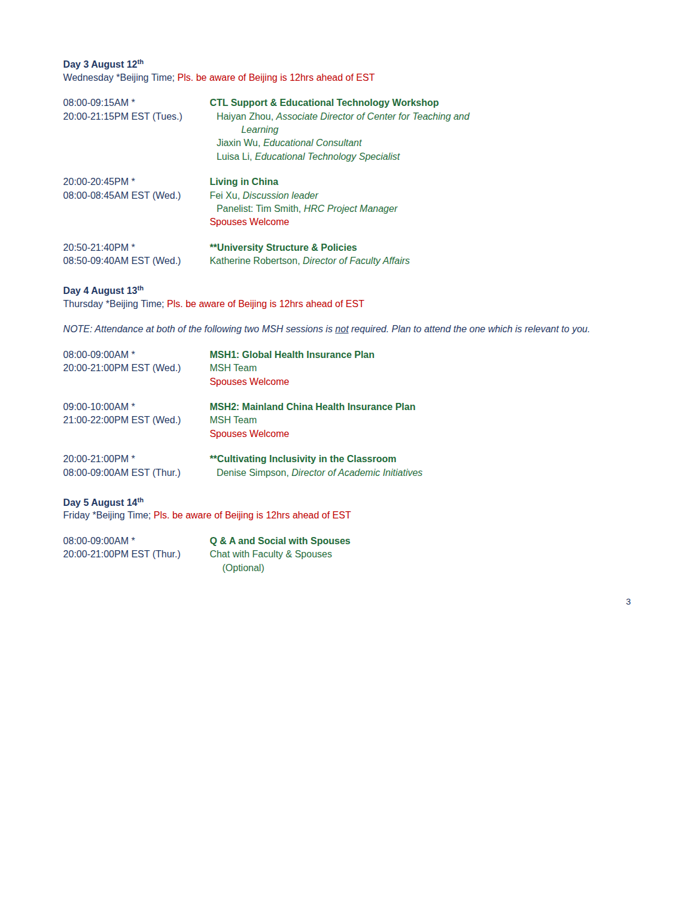Day 3 August 12th
Wednesday *Beijing Time; Pls. be aware of Beijing is 12hrs ahead of EST
| 08:00-09:15AM * | CTL Support & Educational Technology Workshop |
| 20:00-21:15PM EST (Tues.) | Haiyan Zhou, Associate Director of Center for Teaching and |
| | Learning |
| | Jiaxin Wu, Educational Consultant |
| | Luisa Li, Educational Technology Specialist |
| 20:00-20:45PM * | Living in China |
| 08:00-08:45AM EST (Wed.) | Fei Xu, Discussion leader |
| | Panelist: Tim Smith, HRC Project Manager |
| | Spouses Welcome |
| 20:50-21:40PM * | **University Structure & Policies |
| 08:50-09:40AM EST (Wed.) | Katherine Robertson, Director of Faculty Affairs |
Day 4 August 13th
Thursday *Beijing Time; Pls. be aware of Beijing is 12hrs ahead of EST
NOTE: Attendance at both of the following two MSH sessions is not required. Plan to attend the one which is relevant to you.
| 08:00-09:00AM * | MSH1: Global Health Insurance Plan |
| 20:00-21:00PM EST (Wed.) | MSH Team |
| | Spouses Welcome |
| 09:00-10:00AM * | MSH2: Mainland China Health Insurance Plan |
| 21:00-22:00PM EST (Wed.) | MSH Team |
| | Spouses Welcome |
| 20:00-21:00PM * | **Cultivating Inclusivity in the Classroom |
| 08:00-09:00AM EST (Thur.) | Denise Simpson, Director of Academic Initiatives |
Day 5 August 14th
Friday *Beijing Time; Pls. be aware of Beijing is 12hrs ahead of EST
| 08:00-09:00AM * | Q & A and Social with Spouses |
| 20:00-21:00PM EST (Thur.) | Chat with Faculty & Spouses |
| | (Optional) |
3